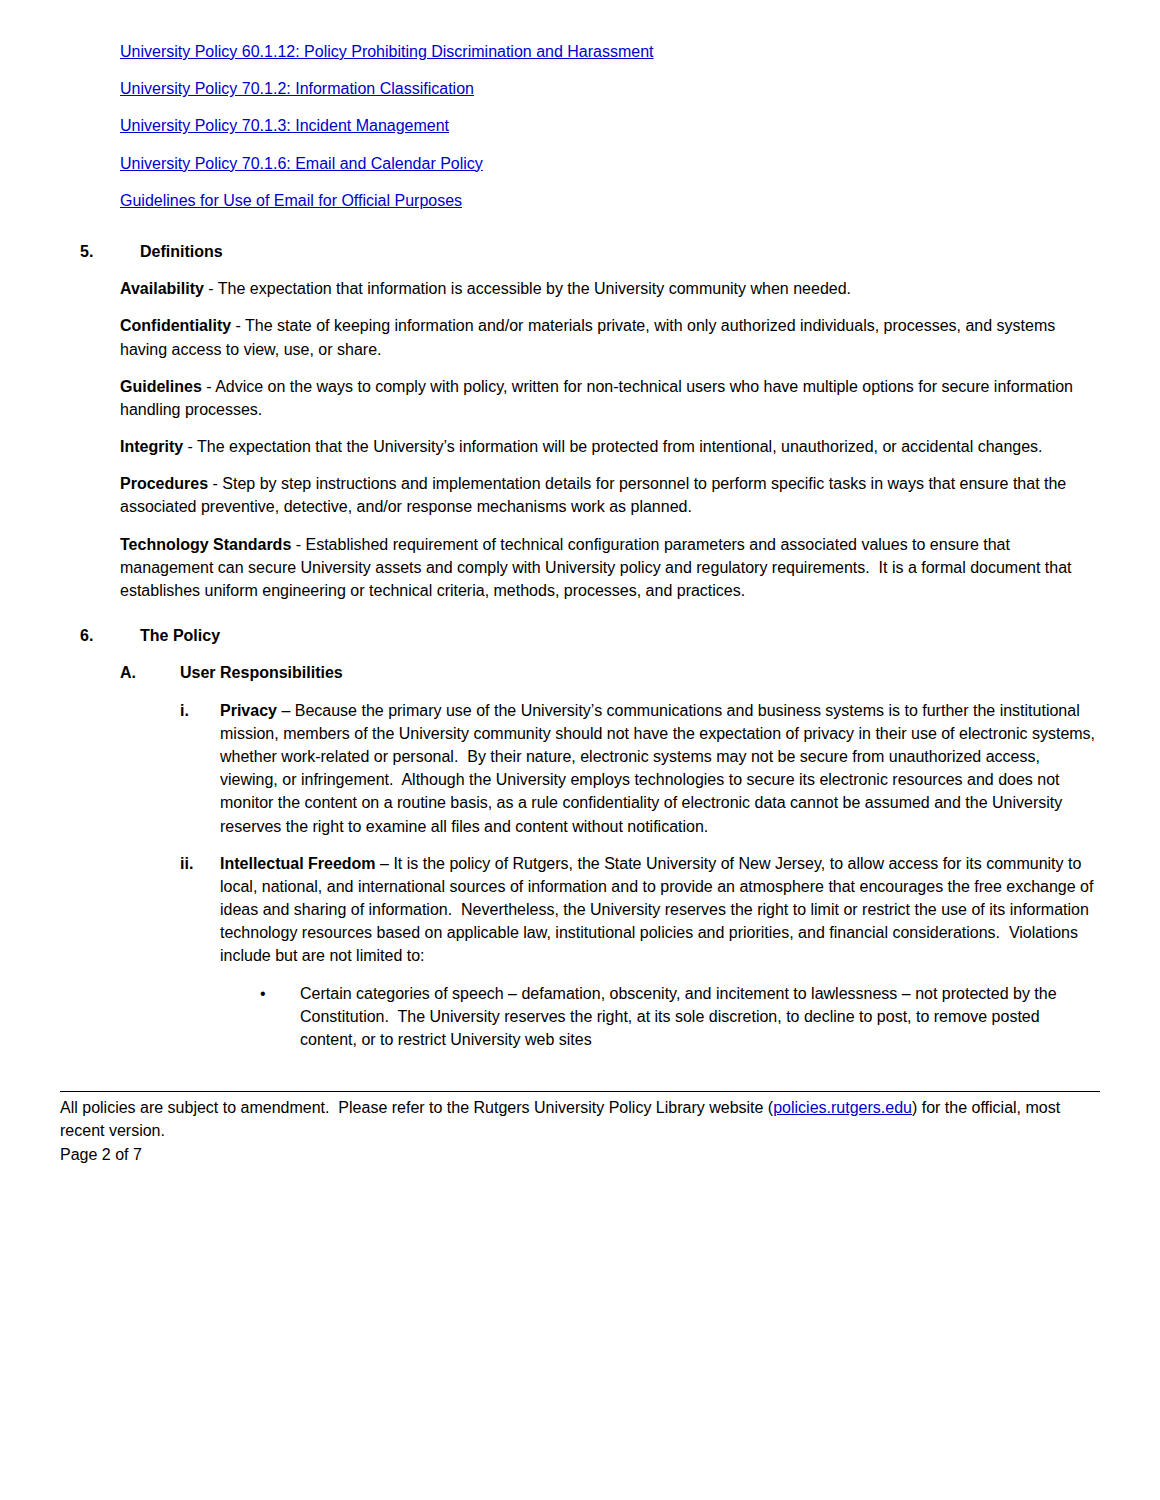University Policy 60.1.12: Policy Prohibiting Discrimination and Harassment
University Policy 70.1.2: Information Classification
University Policy 70.1.3: Incident Management
University Policy 70.1.6: Email and Calendar Policy
Guidelines for Use of Email for Official Purposes
5. Definitions
Availability - The expectation that information is accessible by the University community when needed.
Confidentiality - The state of keeping information and/or materials private, with only authorized individuals, processes, and systems having access to view, use, or share.
Guidelines - Advice on the ways to comply with policy, written for non-technical users who have multiple options for secure information handling processes.
Integrity - The expectation that the University’s information will be protected from intentional, unauthorized, or accidental changes.
Procedures - Step by step instructions and implementation details for personnel to perform specific tasks in ways that ensure that the associated preventive, detective, and/or response mechanisms work as planned.
Technology Standards - Established requirement of technical configuration parameters and associated values to ensure that management can secure University assets and comply with University policy and regulatory requirements. It is a formal document that establishes uniform engineering or technical criteria, methods, processes, and practices.
6. The Policy
A. User Responsibilities
i.
Privacy – Because the primary use of the University’s communications and business systems is to further the institutional mission, members of the University community should not have the expectation of privacy in their use of electronic systems, whether work-related or personal. By their nature, electronic systems may not be secure from unauthorized access, viewing, or infringement. Although the University employs technologies to secure its electronic resources and does not monitor the content on a routine basis, as a rule confidentiality of electronic data cannot be assumed and the University reserves the right to examine all files and content without notification.
ii.
Intellectual Freedom – It is the policy of Rutgers, the State University of New Jersey, to allow access for its community to local, national, and international sources of information and to provide an atmosphere that encourages the free exchange of ideas and sharing of information. Nevertheless, the University reserves the right to limit or restrict the use of its information technology resources based on applicable law, institutional policies and priorities, and financial considerations. Violations include but are not limited to:
•
Certain categories of speech – defamation, obscenity, and incitement to lawlessness – not protected by the Constitution. The University reserves the right, at its sole discretion, to decline to post, to remove posted content, or to restrict University web sites
All policies are subject to amendment. Please refer to the Rutgers University Policy Library website (policies.rutgers.edu) for the official, most recent version.
Page 2 of 7